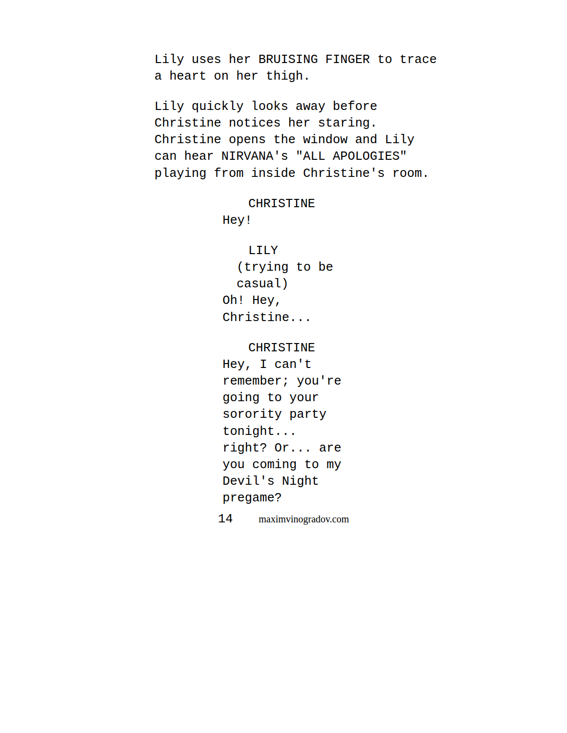Lily uses her BRUISING FINGER to trace a heart on her thigh.
Lily quickly looks away before Christine notices her staring. Christine opens the window and Lily can hear NIRVANA's "ALL APOLOGIES" playing from inside Christine's room.
CHRISTINE
Hey!
LILY
(trying to be casual)
Oh! Hey, Christine...
CHRISTINE
Hey, I can't remember; you're going to your sorority party tonight... right? Or... are you coming to my Devil's Night pregame?
14 maximvinogradov.com